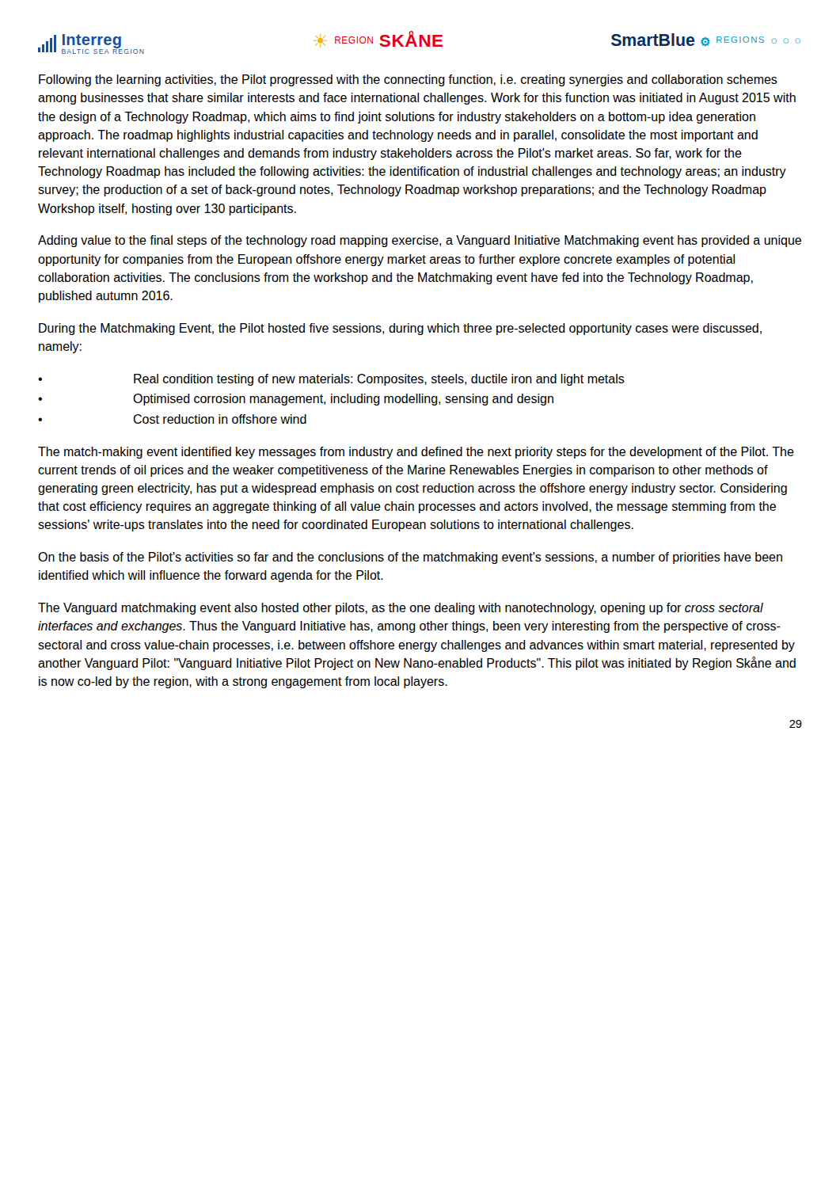Interreg
Baltic Sea Region
☀
REGION
SKÅNE
SmartBlue ⚙
Regions
○ ○ ○
Following the learning activities, the Pilot progressed with the connecting function, i.e. creating synergies and collaboration schemes among businesses that share similar interests and face international challenges. Work for this function was initiated in August 2015 with the design of a Technology Roadmap, which aims to find joint solutions for industry stakeholders on a bottom-up idea generation approach. The roadmap highlights industrial capacities and technology needs and in parallel, consolidate the most important and relevant international challenges and demands from industry stakeholders across the Pilot's market areas. So far, work for the Technology Roadmap has included the following activities: the identification of industrial challenges and technology areas; an industry survey; the production of a set of back-ground notes, Technology Roadmap workshop preparations; and the Technology Roadmap Workshop itself, hosting over 130 participants.
Adding value to the final steps of the technology road mapping exercise, a Vanguard Initiative Matchmaking event has provided a unique opportunity for companies from the European offshore energy market areas to further explore concrete examples of potential collaboration activities. The conclusions from the workshop and the Matchmaking event have fed into the Technology Roadmap, published autumn 2016.
During the Matchmaking Event, the Pilot hosted five sessions, during which three pre-selected opportunity cases were discussed, namely:
•Real condition testing of new materials: Composites, steels, ductile iron and light metals
•Optimised corrosion management, including modelling, sensing and design
•Cost reduction in offshore wind
The match-making event identified key messages from industry and defined the next priority steps for the development of the Pilot. The current trends of oil prices and the weaker competitiveness of the Marine Renewables Energies in comparison to other methods of generating green electricity, has put a widespread emphasis on cost reduction across the offshore energy industry sector. Considering that cost efficiency requires an aggregate thinking of all value chain processes and actors involved, the message stemming from the sessions' write-ups translates into the need for coordinated European solutions to international challenges.
On the basis of the Pilot's activities so far and the conclusions of the matchmaking event's sessions, a number of priorities have been identified which will influence the forward agenda for the Pilot.
The Vanguard matchmaking event also hosted other pilots, as the one dealing with nanotechnology, opening up for cross sectoral interfaces and exchanges. Thus the Vanguard Initiative has, among other things, been very interesting from the perspective of cross-sectoral and cross value-chain processes, i.e. between offshore energy challenges and advances within smart material, represented by another Vanguard Pilot: "Vanguard Initiative Pilot Project on New Nano-enabled Products". This pilot was initiated by Region Skåne and is now co-led by the region, with a strong engagement from local players.
29